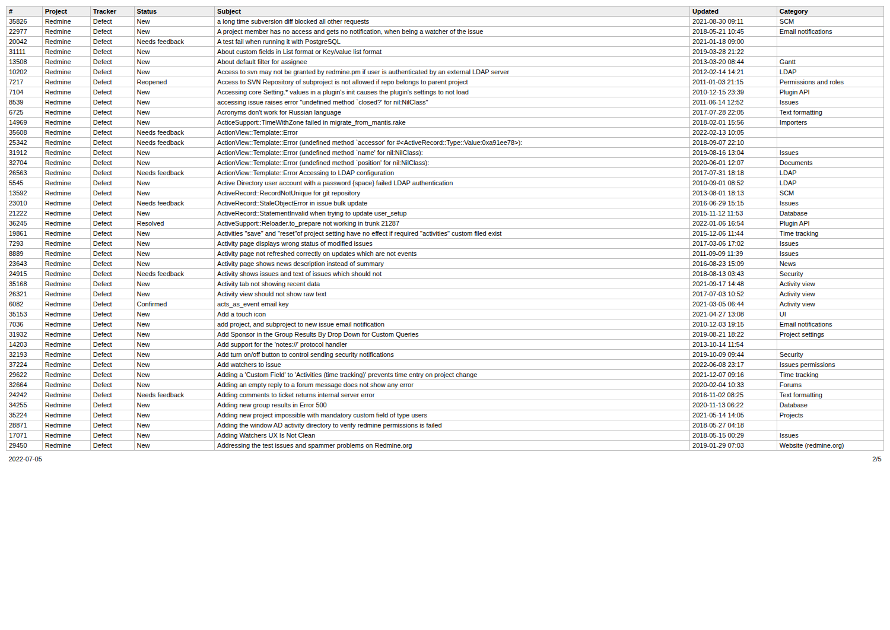| # | Project | Tracker | Status | Subject | Updated | Category |
| --- | --- | --- | --- | --- | --- | --- |
| 35826 | Redmine | Defect | New | a long time subversion diff blocked all other requests | 2021-08-30 09:11 | SCM |
| 22977 | Redmine | Defect | New | A project member has no access and gets no notification, when being a watcher of the issue | 2018-05-21 10:45 | Email notifications |
| 20042 | Redmine | Defect | Needs feedback | A test fail when running it with PostgreSQL | 2021-01-18 09:00 | |
| 31111 | Redmine | Defect | New | About custom fields in List format or Key/value list format | 2019-03-28 21:22 | |
| 13508 | Redmine | Defect | New | About default filter for assignee | 2013-03-20 08:44 | Gantt |
| 10202 | Redmine | Defect | New | Access to svn may not be granted by redmine.pm if user is authenticated by an external LDAP server | 2012-02-14 14:21 | LDAP |
| 7217 | Redmine | Defect | Reopened | Access to SVN Repository of subproject is not allowed if repo belongs to parent project | 2011-01-03 21:15 | Permissions and roles |
| 7104 | Redmine | Defect | New | Accessing core Setting.* values in a plugin's init causes the plugin's settings to not load | 2010-12-15 23:39 | Plugin API |
| 8539 | Redmine | Defect | New | accessing issue raises error "undefined method `closed?' for nil:NilClass" | 2011-06-14 12:52 | Issues |
| 6725 | Redmine | Defect | New | Acronyms don't work for Russian language | 2017-07-28 22:05 | Text formatting |
| 14969 | Redmine | Defect | New | ActiceSupport::TimeWithZone failed in migrate_from_mantis.rake | 2018-02-01 15:56 | Importers |
| 35608 | Redmine | Defect | Needs feedback | ActionView::Template::Error | 2022-02-13 10:05 | |
| 25342 | Redmine | Defect | Needs feedback | ActionView::Template::Error (undefined method `accessor' for #<ActiveRecord::Type::Value:0xa91ee78>): | 2018-09-07 22:10 | |
| 31912 | Redmine | Defect | New | ActionView::Template::Error (undefined method `name' for nil:NilClass): | 2019-08-16 13:04 | Issues |
| 32704 | Redmine | Defect | New | ActionView::Template::Error (undefined method `position' for nil:NilClass): | 2020-06-01 12:07 | Documents |
| 26563 | Redmine | Defect | Needs feedback | ActionView::Template::Error Accessing to LDAP configuration | 2017-07-31 18:18 | LDAP |
| 5545 | Redmine | Defect | New | Active Directory user account with a password {space} failed LDAP authentication | 2010-09-01 08:52 | LDAP |
| 13592 | Redmine | Defect | New | ActiveRecord::RecordNotUnique for git repository | 2013-08-01 18:13 | SCM |
| 23010 | Redmine | Defect | Needs feedback | ActiveRecord::StaleObjectError in issue bulk update | 2016-06-29 15:15 | Issues |
| 21222 | Redmine | Defect | New | ActiveRecord::StatementInvalid when trying to update user_setup | 2015-11-12 11:53 | Database |
| 36245 | Redmine | Defect | Resolved | ActiveSupport::Reloader.to_prepare not working in trunk 21287 | 2022-01-06 16:54 | Plugin API |
| 19861 | Redmine | Defect | New | Activities "save" and "reset"of project setting have no effect if required "activities" custom filed exist | 2015-12-06 11:44 | Time tracking |
| 7293 | Redmine | Defect | New | Activity page displays wrong status of modified issues | 2017-03-06 17:02 | Issues |
| 8889 | Redmine | Defect | New | Activity page not refreshed correctly on updates which are not events | 2011-09-09 11:39 | Issues |
| 23643 | Redmine | Defect | New | Activity page shows news description instead of summary | 2016-08-23 15:09 | News |
| 24915 | Redmine | Defect | Needs feedback | Activity shows issues and text of issues which should not | 2018-08-13 03:43 | Security |
| 35168 | Redmine | Defect | New | Activity tab not showing recent data | 2021-09-17 14:48 | Activity view |
| 26321 | Redmine | Defect | New | Activity view should not show raw text | 2017-07-03 10:52 | Activity view |
| 6082 | Redmine | Defect | Confirmed | acts_as_event email key | 2021-03-05 06:44 | Activity view |
| 35153 | Redmine | Defect | New | Add a touch icon | 2021-04-27 13:08 | UI |
| 7036 | Redmine | Defect | New | add project, and subproject to new issue email notification | 2010-12-03 19:15 | Email notifications |
| 31932 | Redmine | Defect | New | Add Sponsor in the Group Results By Drop Down for Custom Queries | 2019-08-21 18:22 | Project settings |
| 14203 | Redmine | Defect | New | Add support for the 'notes://' protocol handler | 2013-10-14 11:54 | |
| 32193 | Redmine | Defect | New | Add turn on/off button to control sending security notifications | 2019-10-09 09:44 | Security |
| 37224 | Redmine | Defect | New | Add watchers to issue | 2022-06-08 23:17 | Issues permissions |
| 29622 | Redmine | Defect | New | Adding a 'Custom Field' to 'Activities (time tracking)' prevents time entry on project change | 2021-12-07 09:16 | Time tracking |
| 32664 | Redmine | Defect | New | Adding an empty reply to a forum message does not show any error | 2020-02-04 10:33 | Forums |
| 24242 | Redmine | Defect | Needs feedback | Adding comments to ticket returns internal server error | 2016-11-02 08:25 | Text formatting |
| 34255 | Redmine | Defect | New | Adding new group results in Error 500 | 2020-11-13 06:22 | Database |
| 35224 | Redmine | Defect | New | Adding new project impossible with mandatory custom field of type users | 2021-05-14 14:05 | Projects |
| 28871 | Redmine | Defect | New | Adding the window AD activity directory to verify redmine permissions is failed | 2018-05-27 04:18 | |
| 17071 | Redmine | Defect | New | Adding Watchers UX Is Not Clean | 2018-05-15 00:29 | Issues |
| 29450 | Redmine | Defect | New | Addressing the test issues and spammer problems on Redmine.org | 2019-01-29 07:03 | Website (redmine.org) |
| 2022-07-05 | | 2/5 |